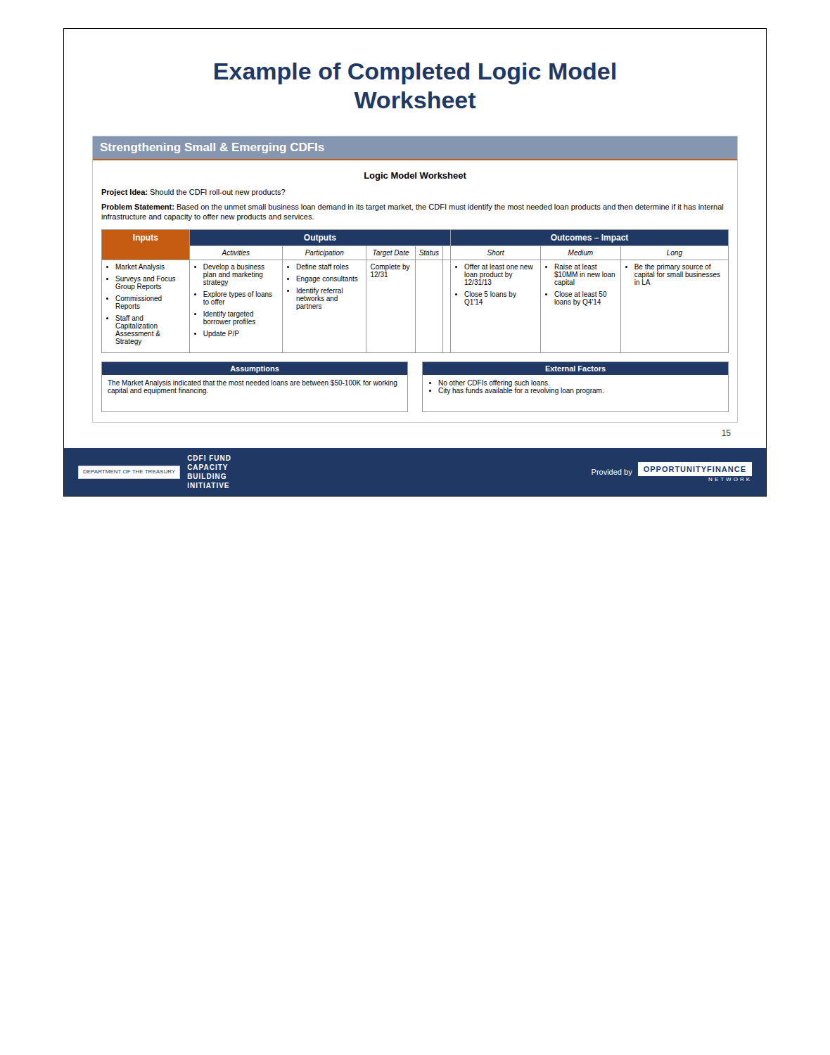Example of Completed Logic Model
Worksheet
Strengthening Small & Emerging CDFIs
Logic Model Worksheet
Project Idea: Should the CDFI roll-out new products?
Problem Statement: Based on the unmet small business loan demand in its target market, the CDFI must identify the most needed loan products and then determine if it has internal infrastructure and capacity to offer new products and services.
| Inputs | Outputs | Outcomes – Impact |
| --- | --- | --- |
| Activities | Participation | Target Date | Status | | Short | Medium | Long |
| Market Analysis Surveys and Focus Group Reports Commissioned Reports Staff and Capitalization Assessment & Strategy | Develop a business plan and marketing strategy Explore types of loans to offer Identify targeted borrower profiles Update P/P | Define staff roles Engage consultants Identify referral networks and partners | Complete by 12/31 | | | Offer at least one new loan product by 12/31/13 Close 5 loans by Q1'14 | Raise at least $10MM in new loan capital Close at least 50 loans by Q4'14 | Be the primary source of capital for small businesses in LA |
Assumptions
The Market Analysis indicated that the most needed loans are between $50-100K for working capital and equipment financing.
External Factors
No other CDFIs offering such loans.
City has funds available for a revolving loan program.
15
DEPARTMENT OF THE TREASURY
CDFI FUND
CAPACITY
BUILDING
INITIATIVE
Provided by
OPPORTUNITYFINANCE
NETWORK